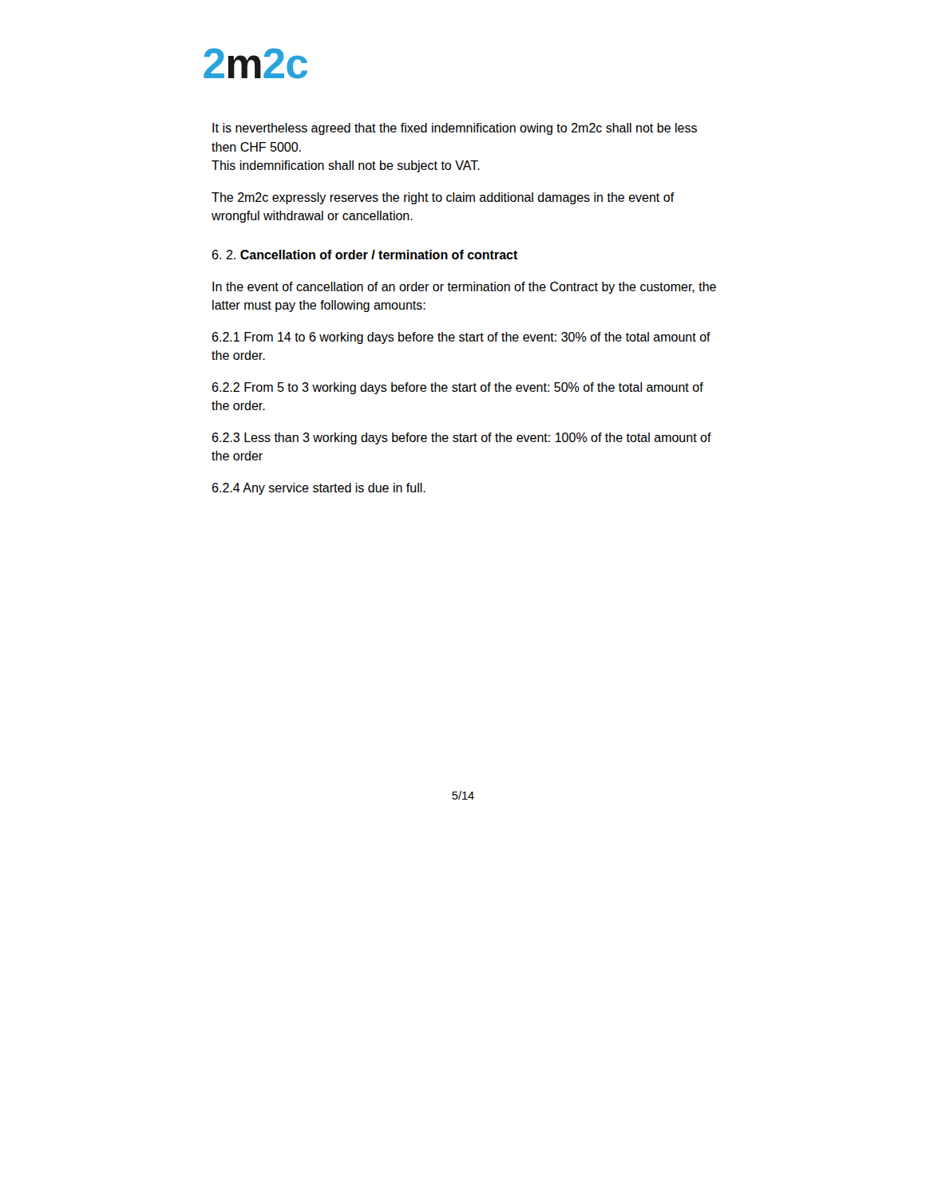2m2c
It is nevertheless agreed that the fixed indemnification owing to 2m2c shall not be less then CHF 5000.
This indemnification shall not be subject to VAT.
The 2m2c expressly reserves the right to claim additional damages in the event of wrongful withdrawal or cancellation.
6. 2. Cancellation of order / termination of contract
In the event of cancellation of an order or termination of the Contract by the customer, the latter must pay the following amounts:
6.2.1 From 14 to 6 working days before the start of the event: 30% of the total amount of the order.
6.2.2 From 5 to 3 working days before the start of the event: 50% of the total amount of the order.
6.2.3 Less than 3 working days before the start of the event: 100% of the total amount of the order
6.2.4 Any service started is due in full.
5/14